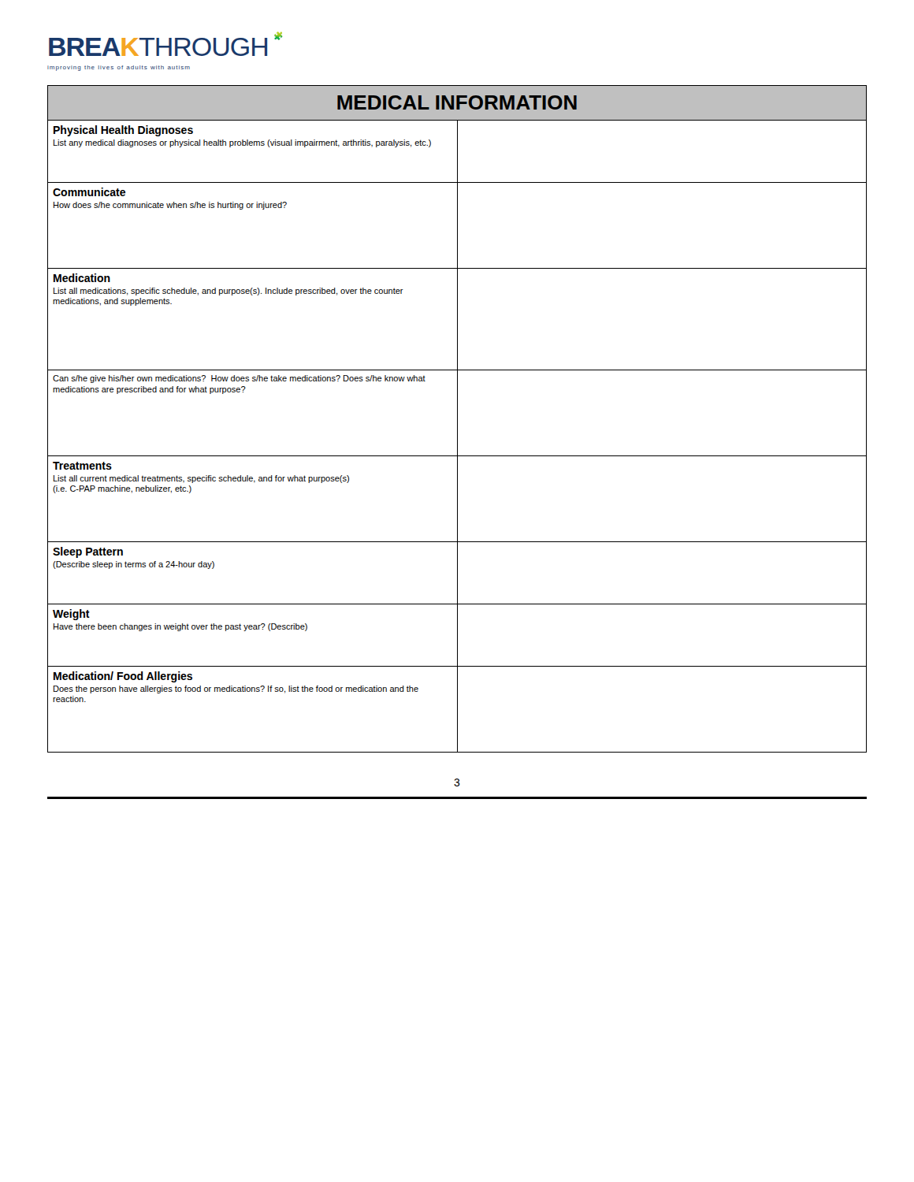BREA KTHROUGH🧩
improving the lives of adults with autism
| MEDICAL INFORMATION |
| --- |
| Physical Health Diagnoses List any medical diagnoses or physical health problems (visual impairment, arthritis, paralysis, etc.) | |
| Communicate How does s/he communicate when s/he is hurting or injured? | |
| Medication List all medications, specific schedule, and purpose(s). Include prescribed, over the counter medications, and supplements. | |
| Can s/he give his/her own medications? How does s/he take medications? Does s/he know what medications are prescribed and for what purpose? | |
| Treatments List all current medical treatments, specific schedule, and for what purpose(s) (i.e. C-PAP machine, nebulizer, etc.) | |
| Sleep Pattern (Describe sleep in terms of a 24-hour day) | |
| Weight Have there been changes in weight over the past year? (Describe) | |
| Medication/ Food Allergies Does the person have allergies to food or medications? If so, list the food or medication and the reaction. | |
3